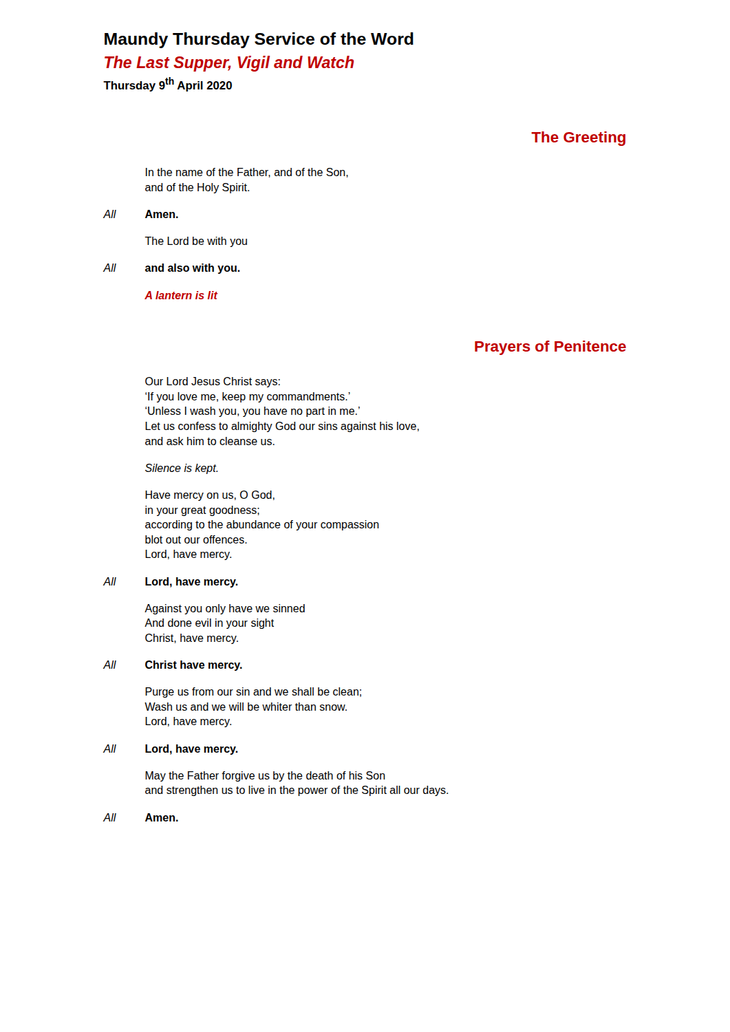Maundy Thursday Service of the Word
The Last Supper, Vigil and Watch
Thursday 9th April 2020
The Greeting
In the name of the Father, and of the Son,
and of the Holy Spirit.
All Amen.
The Lord be with you
All and also with you.
A lantern is lit
Prayers of Penitence
Our Lord Jesus Christ says:
‘If you love me, keep my commandments.’
‘Unless I wash you, you have no part in me.’
Let us confess to almighty God our sins against his love,
and ask him to cleanse us.
Silence is kept.
Have mercy on us, O God,
in your great goodness;
according to the abundance of your compassion
blot out our offences.
Lord, have mercy.
All Lord, have mercy.
Against you only have we sinned
And done evil in your sight
Christ, have mercy.
All Christ have mercy.
Purge us from our sin and we shall be clean;
Wash us and we will be whiter than snow.
Lord, have mercy.
All Lord, have mercy.
May the Father forgive us by the death of his Son
and strengthen us to live in the power of the Spirit all our days.
All Amen.